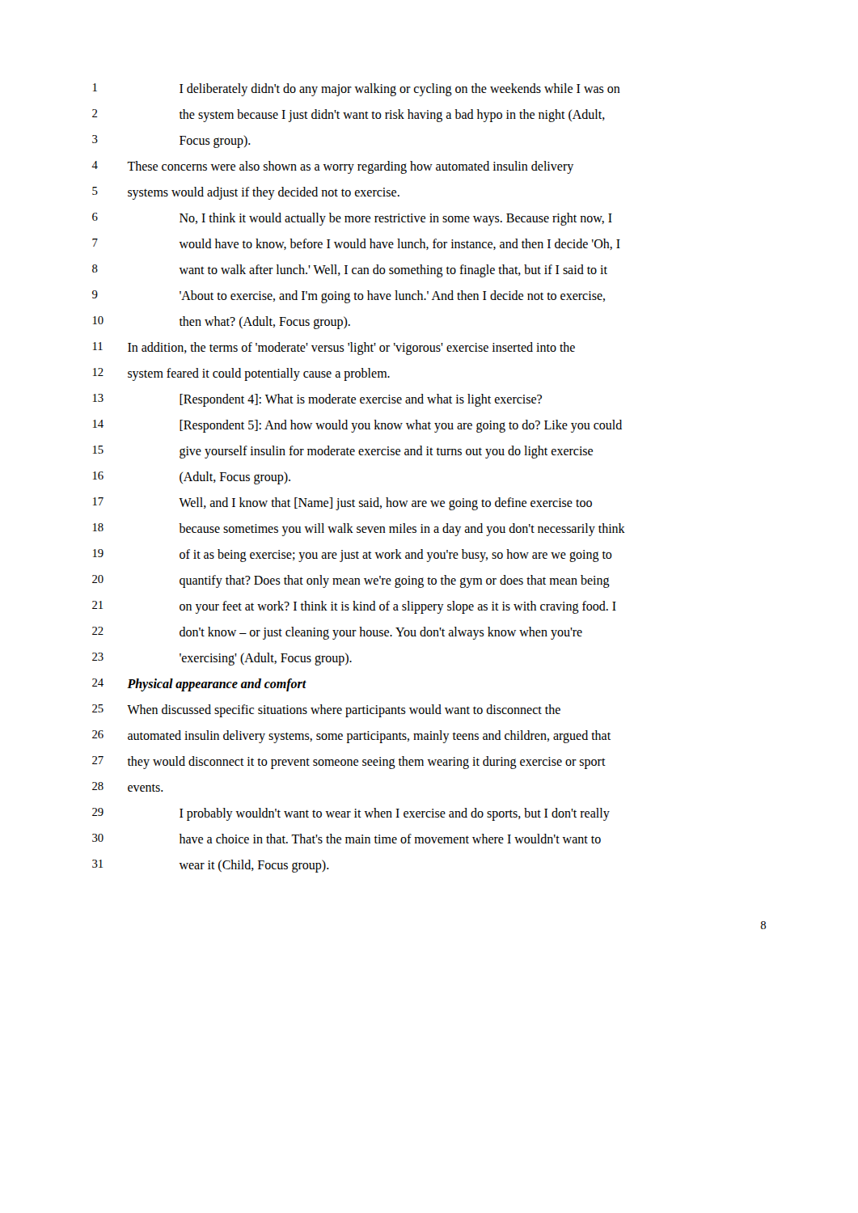1
I deliberately didn't do any major walking or cycling on the weekends while I was on
2
the system because I just didn't want to risk having a bad hypo in the night (Adult,
3
Focus group).
4
These concerns were also shown as a worry regarding how automated insulin delivery
5
systems would adjust if they decided not to exercise.
6
No, I think it would actually be more restrictive in some ways. Because right now, I
7
would have to know, before I would have lunch, for instance, and then I decide 'Oh, I
8
want to walk after lunch.' Well, I can do something to finagle that, but if I said to it
9
'About to exercise, and I'm going to have lunch.' And then I decide not to exercise,
10
then what? (Adult, Focus group).
11
In addition, the terms of 'moderate' versus 'light' or 'vigorous' exercise inserted into the
12
system feared it could potentially cause a problem.
13
[Respondent 4]: What is moderate exercise and what is light exercise?
14
[Respondent 5]: And how would you know what you are going to do? Like you could
15
give yourself insulin for moderate exercise and it turns out you do light exercise
16
(Adult, Focus group).
17
Well, and I know that [Name] just said, how are we going to define exercise too
18
because sometimes you will walk seven miles in a day and you don't necessarily think
19
of it as being exercise; you are just at work and you're busy, so how are we going to
20
quantify that? Does that only mean we're going to the gym or does that mean being
21
on your feet at work? I think it is kind of a slippery slope as it is with craving food. I
22
don't know – or just cleaning your house. You don't always know when you're
23
'exercising' (Adult, Focus group).
24
Physical appearance and comfort
25
When discussed specific situations where participants would want to disconnect the
26
automated insulin delivery systems, some participants, mainly teens and children, argued that
27
they would disconnect it to prevent someone seeing them wearing it during exercise or sport
28
events.
29
I probably wouldn't want to wear it when I exercise and do sports, but I don't really
30
have a choice in that. That's the main time of movement where I wouldn't want to
31
wear it (Child, Focus group).
8